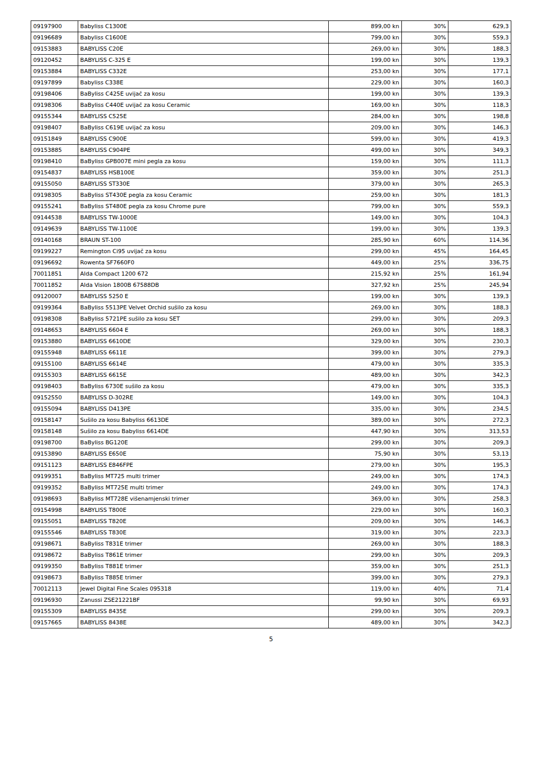| 09197900 | Babyliss C1300E | 899,00 kn | 30% | 629,3 |
| 09196689 | Babyliss C1600E | 799,00 kn | 30% | 559,3 |
| 09153883 | BABYLISS C20E | 269,00 kn | 30% | 188,3 |
| 09120452 | BABYLISS C-325 E | 199,00 kn | 30% | 139,3 |
| 09153884 | BABYLISS C332E | 253,00 kn | 30% | 177,1 |
| 09197899 | Babyliss C338E | 229,00 kn | 30% | 160,3 |
| 09198406 | BaByliss C425E uvijač za kosu | 199,00 kn | 30% | 139,3 |
| 09198306 | BaByliss C440E uvijač za kosu Ceramic | 169,00 kn | 30% | 118,3 |
| 09155344 | BABYLISS C525E | 284,00 kn | 30% | 198,8 |
| 09198407 | BaByliss C619E uvijač za kosu | 209,00 kn | 30% | 146,3 |
| 09151849 | BABYLISS C900E | 599,00 kn | 30% | 419,3 |
| 09153885 | BABYLISS C904PE | 499,00 kn | 30% | 349,3 |
| 09198410 | BaByliss GPB007E mini pegla za kosu | 159,00 kn | 30% | 111,3 |
| 09154837 | BABYLISS HSB100E | 359,00 kn | 30% | 251,3 |
| 09155050 | BABYLISS ST330E | 379,00 kn | 30% | 265,3 |
| 09198305 | BaByliss ST430E pegla za kosu Ceramic | 259,00 kn | 30% | 181,3 |
| 09155241 | BaByliss ST480E pegla za kosu Chrome pure | 799,00 kn | 30% | 559,3 |
| 09144538 | BABYLISS TW-1000E | 149,00 kn | 30% | 104,3 |
| 09149639 | BABYLISS TW-1100E | 199,00 kn | 30% | 139,3 |
| 09140168 | BRAUN ST-100 | 285,90 kn | 60% | 114,36 |
| 09199227 | Remington Ci95 uvijač za kosu | 299,00 kn | 45% | 164,45 |
| 09196692 | Rowenta SF7660F0 | 449,00 kn | 25% | 336,75 |
| 70011851 | Alda Compact 1200 672 | 215,92 kn | 25% | 161,94 |
| 70011852 | Alda Vision 1800B 67588DB | 327,92 kn | 25% | 245,94 |
| 09120007 | BABYLISS 5250 E | 199,00 kn | 30% | 139,3 |
| 09199364 | BaByliss 5513PE Velvet Orchid sušilo za kosu | 269,00 kn | 30% | 188,3 |
| 09198308 | BaByliss 5721PE sušilo za kosu SET | 299,00 kn | 30% | 209,3 |
| 09148653 | BABYLISS 6604 E | 269,00 kn | 30% | 188,3 |
| 09153880 | BABYLISS 6610DE | 329,00 kn | 30% | 230,3 |
| 09155948 | BABYLISS 6611E | 399,00 kn | 30% | 279,3 |
| 09155100 | BABYLISS 6614E | 479,00 kn | 30% | 335,3 |
| 09155303 | BABYLISS 6615E | 489,00 kn | 30% | 342,3 |
| 09198403 | BaByliss 6730E sušilo za kosu | 479,00 kn | 30% | 335,3 |
| 09152550 | BABYLISS D-302RE | 149,00 kn | 30% | 104,3 |
| 09155094 | BABYLISS D413PE | 335,00 kn | 30% | 234,5 |
| 09158147 | Sušilo za kosu Babyliss 6613DE | 389,00 kn | 30% | 272,3 |
| 09158148 | Sušilo za kosu Babyliss 6614DE | 447,90 kn | 30% | 313,53 |
| 09198700 | BaByliss BG120E | 299,00 kn | 30% | 209,3 |
| 09153890 | BABYLISS E650E | 75,90 kn | 30% | 53,13 |
| 09151123 | BABYLISS E846FPE | 279,00 kn | 30% | 195,3 |
| 09199351 | BaByliss MT725 multi trimer | 249,00 kn | 30% | 174,3 |
| 09199352 | BaByliss MT725E multi trimer | 249,00 kn | 30% | 174,3 |
| 09198693 | BaByliss MT728E višenamjenski trimer | 369,00 kn | 30% | 258,3 |
| 09154998 | BABYLISS T800E | 229,00 kn | 30% | 160,3 |
| 09155051 | BABYLISS T820E | 209,00 kn | 30% | 146,3 |
| 09155546 | BABYLISS T830E | 319,00 kn | 30% | 223,3 |
| 09198671 | BaByliss T831E trimer | 269,00 kn | 30% | 188,3 |
| 09198672 | BaByliss T861E trimer | 299,00 kn | 30% | 209,3 |
| 09199350 | BaByliss T881E trimer | 359,00 kn | 30% | 251,3 |
| 09198673 | BaByliss T885E trimer | 399,00 kn | 30% | 279,3 |
| 70012113 | Jewel Digital Fine Scales 095318 | 119,00 kn | 40% | 71,4 |
| 09196930 | Zanussi ZSE21221BF | 99,90 kn | 30% | 69,93 |
| 09155309 | BABYLISS 8435E | 299,00 kn | 30% | 209,3 |
| 09157665 | BABYLISS 8438E | 489,00 kn | 30% | 342,3 |
5